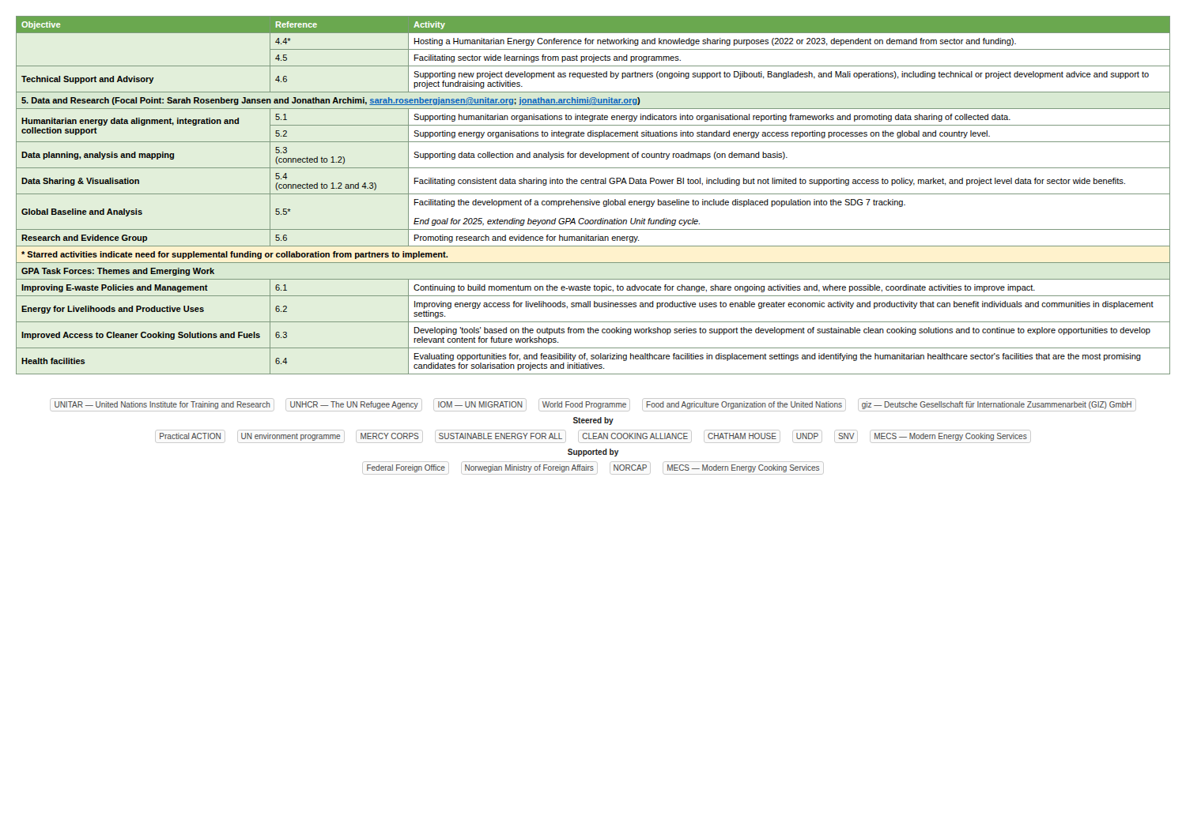| Objective | Reference | Activity |
| --- | --- | --- |
| | 4.4* | Hosting a Humanitarian Energy Conference for networking and knowledge sharing purposes (2022 or 2023, dependent on demand from sector and funding). |
| 4.5 | Facilitating sector wide learnings from past projects and programmes. |
| Technical Support and Advisory | 4.6 | Supporting new project development as requested by partners (ongoing support to Djibouti, Bangladesh, and Mali operations), including technical or project development advice and support to project fundraising activities. |
| 5. Data and Research (Focal Point: Sarah Rosenberg Jansen and Jonathan Archimi, sarah.rosenbergjansen@unitar.org ; jonathan.archimi@unitar.org ) |
| Humanitarian energy data alignment, integration and collection support | 5.1 | Supporting humanitarian organisations to integrate energy indicators into organisational reporting frameworks and promoting data sharing of collected data. |
| 5.2 | Supporting energy organisations to integrate displacement situations into standard energy access reporting processes on the global and country level. |
| Data planning, analysis and mapping | 5.3 (connected to 1.2) | Supporting data collection and analysis for development of country roadmaps (on demand basis). |
| Data Sharing & Visualisation | 5.4 (connected to 1.2 and 4.3) | Facilitating consistent data sharing into the central GPA Data Power BI tool, including but not limited to supporting access to policy, market, and project level data for sector wide benefits. |
| Global Baseline and Analysis | 5.5* | Facilitating the development of a comprehensive global energy baseline to include displaced population into the SDG 7 tracking. End goal for 2025, extending beyond GPA Coordination Unit funding cycle. |
| Research and Evidence Group | 5.6 | Promoting research and evidence for humanitarian energy. |
| * Starred activities indicate need for supplemental funding or collaboration from partners to implement. |
| GPA Task Forces: Themes and Emerging Work |
| Improving E-waste Policies and Management | 6.1 | Continuing to build momentum on the e-waste topic, to advocate for change, share ongoing activities and, where possible, coordinate activities to improve impact. |
| Energy for Livelihoods and Productive Uses | 6.2 | Improving energy access for livelihoods, small businesses and productive uses to enable greater economic activity and productivity that can benefit individuals and communities in displacement settings. |
| Improved Access to Cleaner Cooking Solutions and Fuels | 6.3 | Developing 'tools' based on the outputs from the cooking workshop series to support the development of sustainable clean cooking solutions and to continue to explore opportunities to develop relevant content for future workshops. |
| Health facilities | 6.4 | Evaluating opportunities for, and feasibility of, solarizing healthcare facilities in displacement settings and identifying the humanitarian healthcare sector's facilities that are the most promising candidates for solarisation projects and initiatives. |
UNITAR — United Nations Institute for Training and Research UNHCR — The UN Refugee Agency IOM — UN MIGRATION World Food Programme Food and Agriculture Organization of the United Nations giz — Deutsche Gesellschaft für Internationale Zusammenarbeit (GIZ) GmbH
Steered by
Practical ACTION UN environment programme MERCY CORPS SUSTAINABLE ENERGY FOR ALL CLEAN COOKING ALLIANCE CHATHAM HOUSE UNDP SNV MECS — Modern Energy Cooking Services
Supported by
Federal Foreign Office Norwegian Ministry of Foreign Affairs NORCAP MECS — Modern Energy Cooking Services